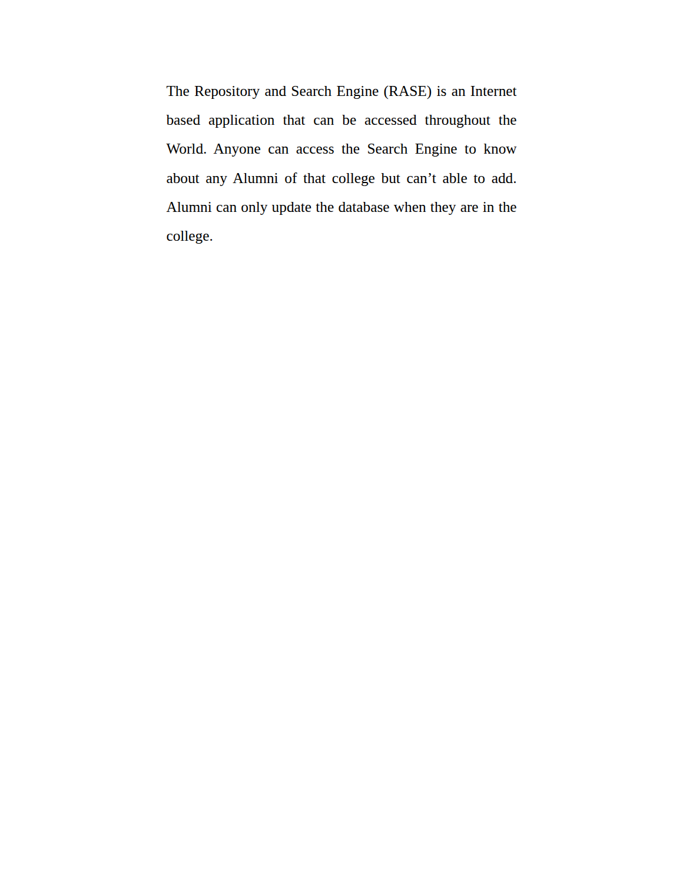The Repository and Search Engine (RASE) is an Internet based application that can be accessed throughout the World. Anyone can access the Search Engine to know about any Alumni of that college but can’t able to add. Alumni can only update the database when they are in the college.